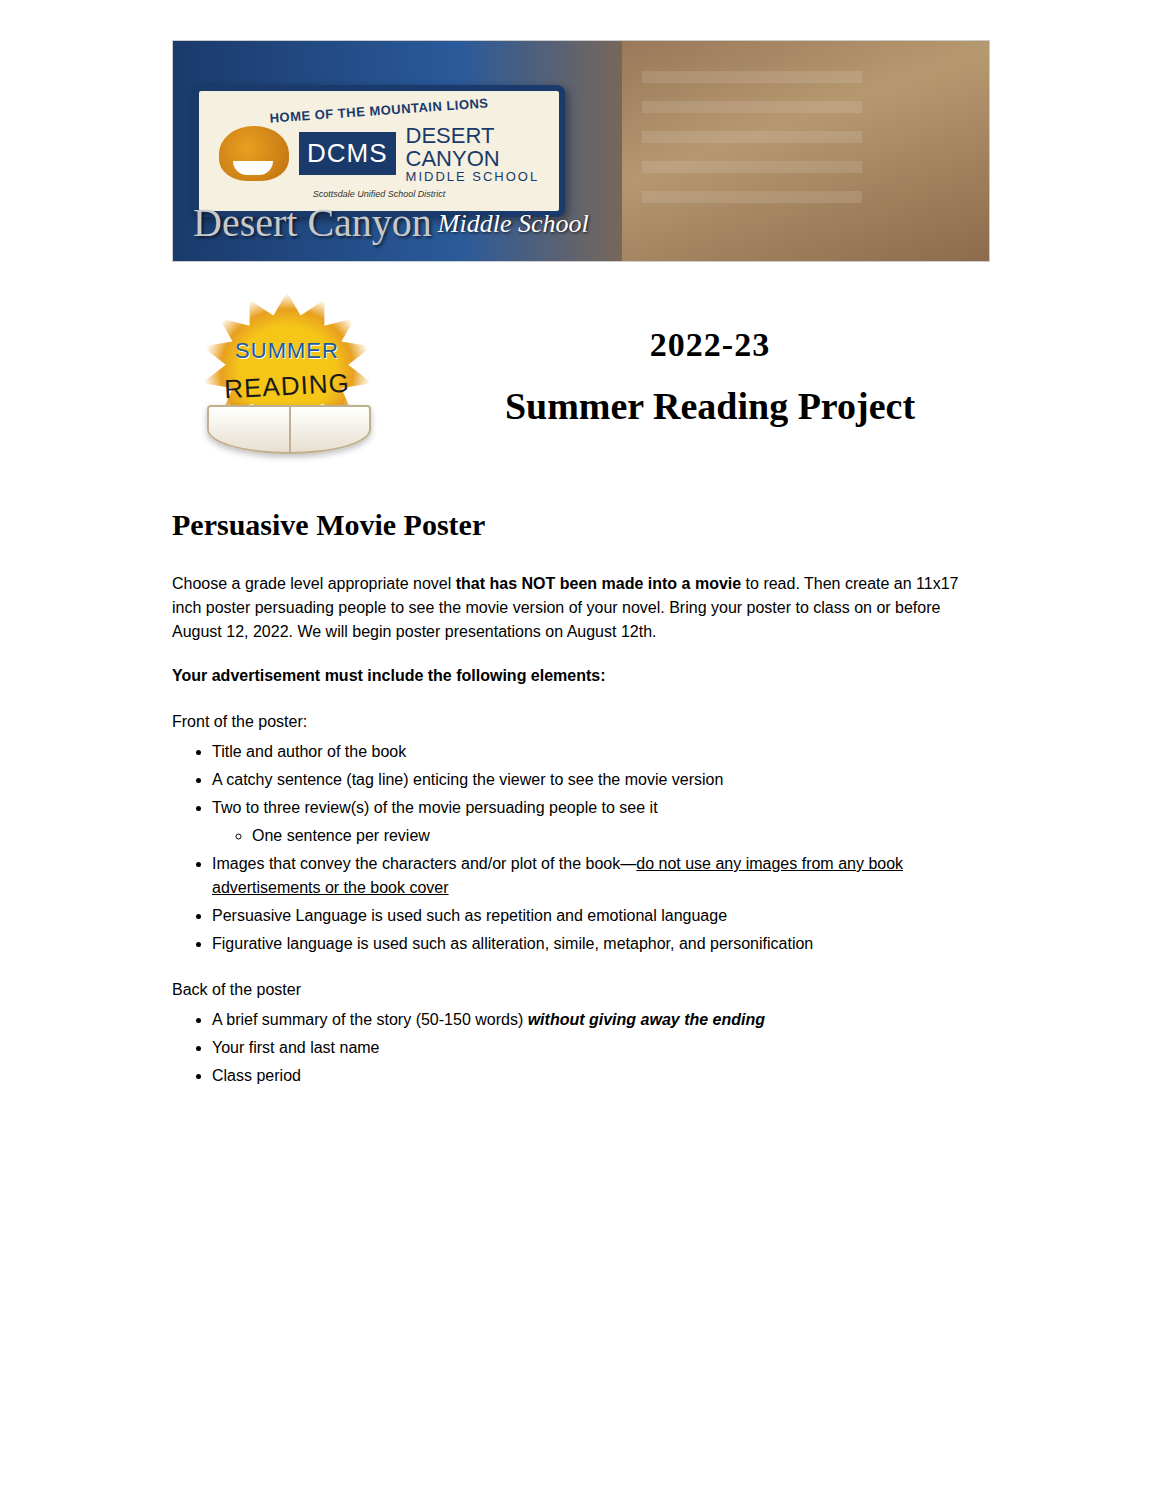HOME OF THE MOUNTAIN LIONS
DCMS
DESERT CANYON MIDDLE SCHOOL
Scottsdale Unified School District
Desert Canyon Middle School
SUMMER READING
2022-23
Summer Reading Project
Persuasive Movie Poster
Choose a grade level appropriate novel that has NOT been made into a movie to read. Then create an 11x17 inch poster persuading people to see the movie version of your novel. Bring your poster to class on or before August 12, 2022. We will begin poster presentations on August 12th.
Your advertisement must include the following elements:
Front of the poster:
Title and author of the book
A catchy sentence (tag line) enticing the viewer to see the movie version
Two to three review(s) of the movie persuading people to see it
One sentence per review
Images that convey the characters and/or plot of the book—do not use any images from any book advertisements or the book cover
Persuasive Language is used such as repetition and emotional language
Figurative language is used such as alliteration, simile, metaphor, and personification
Back of the poster
A brief summary of the story (50-150 words) without giving away the ending
Your first and last name
Class period